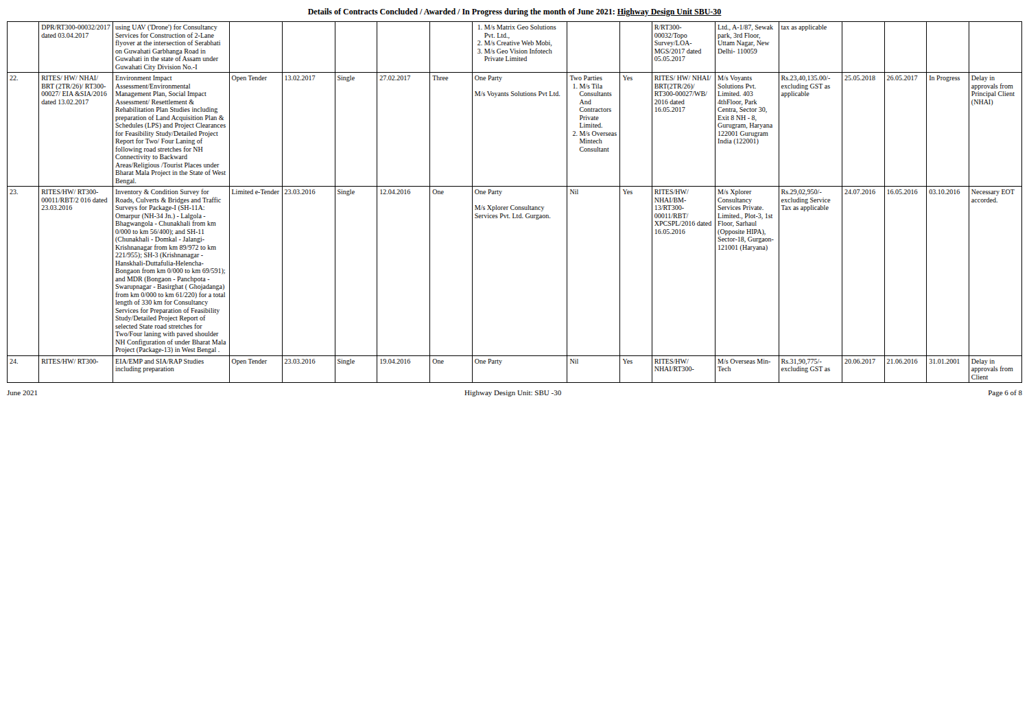Details of Contracts Concluded / Awarded / In Progress during the month of June 2021: Highway Design Unit SBU-30
| | DPR/RT300-00032/2017 dated 03.04.2017 | using UAV ('Drone') for Consultancy Services for Construction of 2-Lane flyover at the intersection of Serabhati on Guwahati Garbhanga Road in Guwahati in the state of Assam under Guwahati City Division No.-I | | | | | | M/s Matrix Geo Solutions Pvt. Ltd., M/s Creative Web Mobi, M/s Geo Vision Infotech Private Limited | | | R/RT300-00032/Topo Survey/LOA-MGS/2017 dated 05.05.2017 | Ltd., A-1/87, Sewak park, 3rd Floor, Uttam Nagar, New Delhi- 110059 | tax as applicable | | | | |
| 22. | RITES/ HW/ NHAI/ BRT (2TR/26)/ RT300-00027/ EIA &SIA/2016 dated 13.02.2017 | Environment Impact Assessment/Environmental Management Plan, Social Impact Assessment/ Resettlement & Rehabilitation Plan Studies including preparation of Land Acquisition Plan & Schedules (LPS) and Project Clearances for Feasibility Study/Detailed Project Report for Two/ Four Laning of following road stretches for NH Connectivity to Backward Areas/Religious /Tourist Places under Bharat Mala Project in the State of West Bengal. | Open Tender | 13.02.2017 | Single | 27.02.2017 | Three | One Party M/s Voyants Solutions Pvt Ltd. | Two Parties M/s Tila Consultants And Contractors Private Limited. M/s Overseas Mintech Consultant | Yes | RITES/ HW/ NHAI/ BRT(2TR/26)/ RT300-00027/WB/ 2016 dated 16.05.2017 | M/s Voyants Solutions Pvt. Limited. 403 4thFloor, Park Centra, Sector 30, Exit 8 NH - 8, Gurugram, Haryana 122001 Gurugram India (122001) | Rs.23,40,135.00/- excluding GST as applicable | 25.05.2018 | 26.05.2017 | In Progress | Delay in approvals from Principal Client (NHAI) |
| 23. | RITES/HW/ RT300-00011/RBT/2 016 dated 23.03.2016 | Inventory & Condition Survey for Roads, Culverts & Bridges and Traffic Surveys for Package-I (SH-11A: Omarpur (NH-34 Jn.) - Lalgola - Bhagwangola - Chunakhali from km 0/000 to km 56/400); and SH-11 (Chunakhali - Domkal - Jalangi-Krishnanagar from km 89/972 to km 221/955); SH-3 (Krishnanagar - Hanskhali-Duttafulia-Helencha- Bongaon from km 0/000 to km 69/591); and MDR (Bongaon - Panchpota - Swarupnagar - Basirghat ( Ghojadanga) from km 0/000 to km 61/220) for a total length of 330 km for Consultancy Services for Preparation of Feasibility Study/Detailed Project Report of selected State road stretches for Two/Four laning with paved shoulder NH Configuration of under Bharat Mala Project (Package-13) in West Bengal . | Limited e-Tender | 23.03.2016 | Single | 12.04.2016 | One | One Party M/s Xplorer Consultancy Services Pvt. Ltd. Gurgaon. | Nil | Yes | RITES/HW/ NHAI/BM-13/RT300-00011/RBT/ XPCSPL/2016 dated 16.05.2016 | M/s Xplorer Consultancy Services Private. Limited., Plot-3, 1st Floor, Sarhaul (Opposite HIPA), Sector-18, Gurgaon-121001 (Haryana) | Rs.29,02,950/- excluding Service Tax as applicable | 24.07.2016 | 16.05.2016 | 03.10.2016 | Necessary EOT accorded. |
| 24. | RITES/HW/ RT300- | EIA/EMP and SIA/RAP Studies including preparation | Open Tender | 23.03.2016 | Single | 19.04.2016 | One | One Party | Nil | Yes | RITES/HW/ NHAI/RT300- | M/s Overseas Min-Tech | Rs.31,90,775/- excluding GST as | 20.06.2017 | 21.06.2016 | 31.01.2001 | Delay in approvals from Client |
June 2021 Highway Design Unit: SBU -30 Page 6 of 8